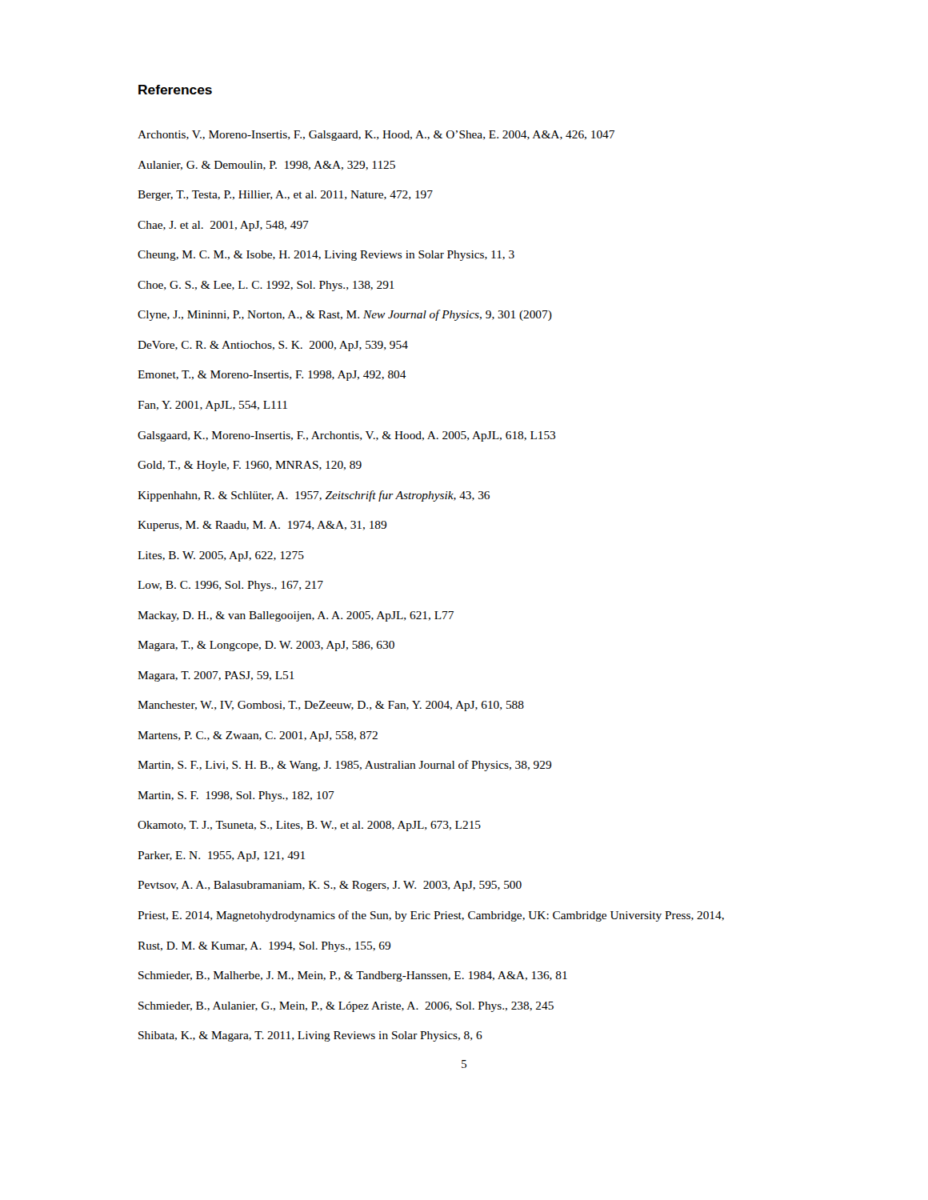References
Archontis, V., Moreno-Insertis, F., Galsgaard, K., Hood, A., & O’Shea, E. 2004, A&A, 426, 1047
Aulanier, G. & Demoulin, P. 1998, A&A, 329, 1125
Berger, T., Testa, P., Hillier, A., et al. 2011, Nature, 472, 197
Chae, J. et al. 2001, ApJ, 548, 497
Cheung, M. C. M., & Isobe, H. 2014, Living Reviews in Solar Physics, 11, 3
Choe, G. S., & Lee, L. C. 1992, Sol. Phys., 138, 291
Clyne, J., Mininni, P., Norton, A., & Rast, M. New Journal of Physics, 9, 301 (2007)
DeVore, C. R. & Antiochos, S. K. 2000, ApJ, 539, 954
Emonet, T., & Moreno-Insertis, F. 1998, ApJ, 492, 804
Fan, Y. 2001, ApJL, 554, L111
Galsgaard, K., Moreno-Insertis, F., Archontis, V., & Hood, A. 2005, ApJL, 618, L153
Gold, T., & Hoyle, F. 1960, MNRAS, 120, 89
Kippenhahn, R. & Schlüter, A. 1957, Zeitschrift fur Astrophysik, 43, 36
Kuperus, M. & Raadu, M. A. 1974, A&A, 31, 189
Lites, B. W. 2005, ApJ, 622, 1275
Low, B. C. 1996, Sol. Phys., 167, 217
Mackay, D. H., & van Ballegooijen, A. A. 2005, ApJL, 621, L77
Magara, T., & Longcope, D. W. 2003, ApJ, 586, 630
Magara, T. 2007, PASJ, 59, L51
Manchester, W., IV, Gombosi, T., DeZeeuw, D., & Fan, Y. 2004, ApJ, 610, 588
Martens, P. C., & Zwaan, C. 2001, ApJ, 558, 872
Martin, S. F., Livi, S. H. B., & Wang, J. 1985, Australian Journal of Physics, 38, 929
Martin, S. F. 1998, Sol. Phys., 182, 107
Okamoto, T. J., Tsuneta, S., Lites, B. W., et al. 2008, ApJL, 673, L215
Parker, E. N. 1955, ApJ, 121, 491
Pevtsov, A. A., Balasubramaniam, K. S., & Rogers, J. W. 2003, ApJ, 595, 500
Priest, E. 2014, Magnetohydrodynamics of the Sun, by Eric Priest, Cambridge, UK: Cambridge University Press, 2014,
Rust, D. M. & Kumar, A. 1994, Sol. Phys., 155, 69
Schmieder, B., Malherbe, J. M., Mein, P., & Tandberg-Hanssen, E. 1984, A&A, 136, 81
Schmieder, B., Aulanier, G., Mein, P., & López Ariste, A. 2006, Sol. Phys., 238, 245
Shibata, K., & Magara, T. 2011, Living Reviews in Solar Physics, 8, 6
5